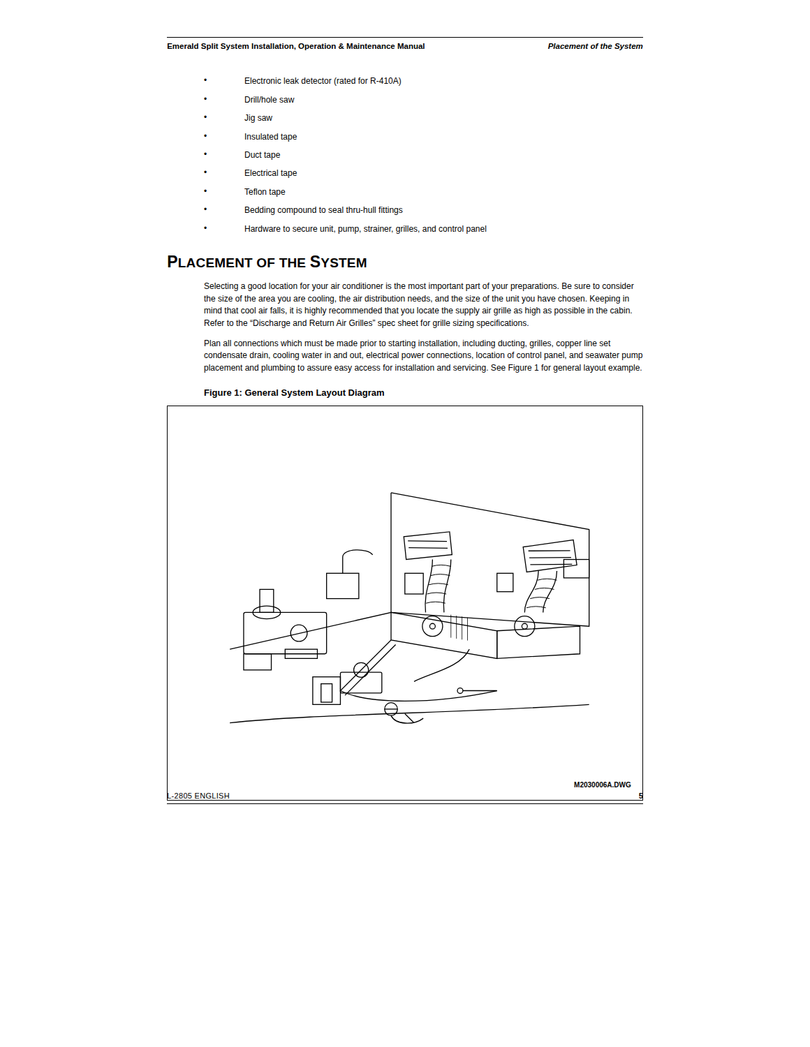Emerald Split System Installation, Operation & Maintenance Manual Placement of the System
Electronic leak detector (rated for R-410A)
Drill/hole saw
Jig saw
Insulated tape
Duct tape
Electrical tape
Teflon tape
Bedding compound to seal thru-hull fittings
Hardware to secure unit, pump, strainer, grilles, and control panel
PLACEMENT OF THE SYSTEM
Selecting a good location for your air conditioner is the most important part of your preparations. Be sure to consider the size of the area you are cooling, the air distribution needs, and the size of the unit you have chosen. Keeping in mind that cool air falls, it is highly recommended that you locate the supply air grille as high as possible in the cabin. Refer to the “Discharge and Return Air Grilles” spec sheet for grille sizing specifications.
Plan all connections which must be made prior to starting installation, including ducting, grilles, copper line set condensate drain, cooling water in and out, electrical power connections, location of control panel, and seawater pump placement and plumbing to assure easy access for installation and servicing. See Figure 1 for general layout example.
Figure 1: General System Layout Diagram
M2030006A.DWG
L-2805 ENGLISH 5